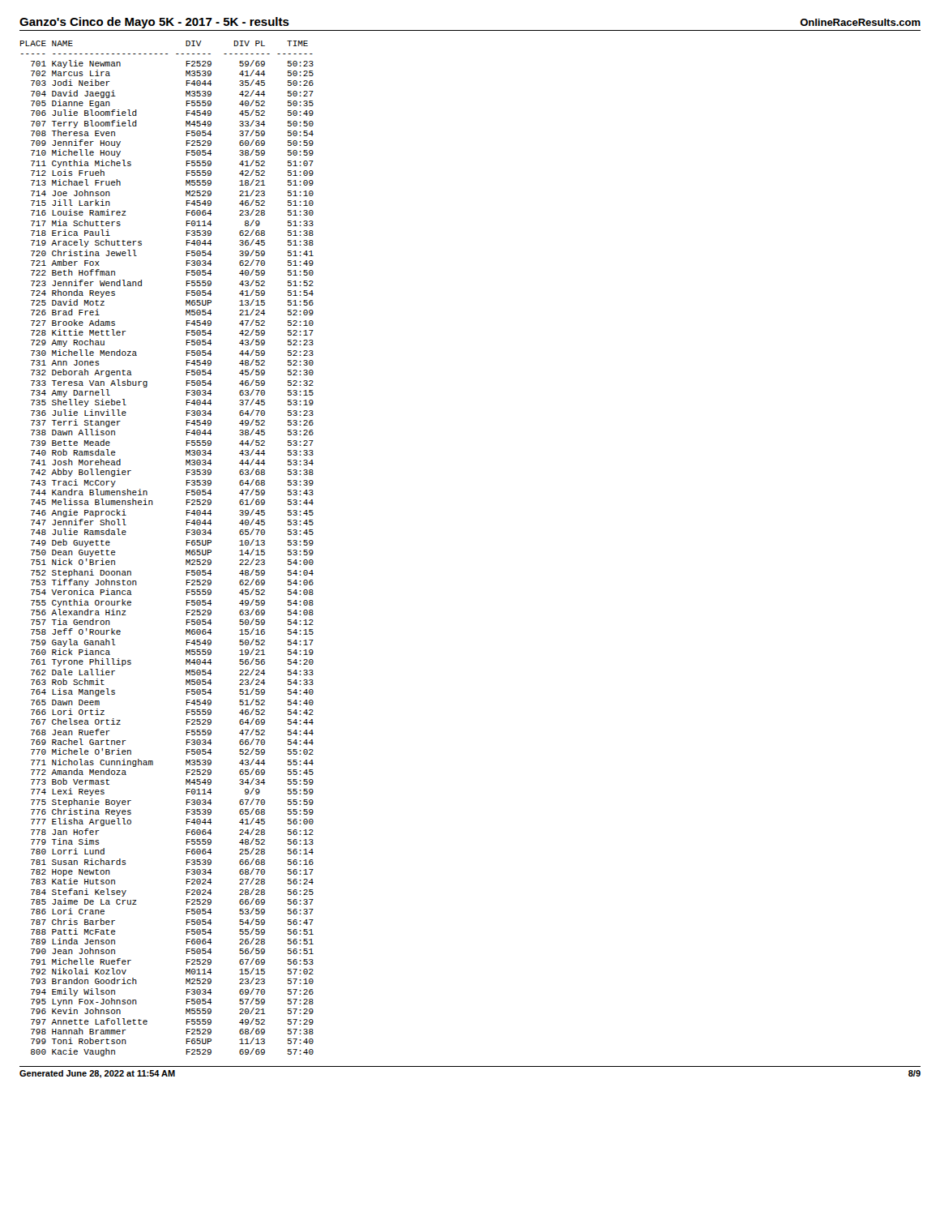Ganzo's Cinco de Mayo 5K - 2017 - 5K - results OnlineRaceResults.com
PLACE NAME                     DIV      DIV PL    TIME
----- ---------------------- -------  --------- -------
  701 Kaylie Newman            F2529     59/69    50:23
  702 Marcus Lira              M3539     41/44    50:25
  703 Jodi Neiber              F4044     35/45    50:26
  704 David Jaeggi             M3539     42/44    50:27
  705 Dianne Egan              F5559     40/52    50:35
  706 Julie Bloomfield         F4549     45/52    50:49
  707 Terry Bloomfield         M4549     33/34    50:50
  708 Theresa Even             F5054     37/59    50:54
  709 Jennifer Houy            F2529     60/69    50:59
  710 Michelle Houy            F5054     38/59    50:59
  711 Cynthia Michels          F5559     41/52    51:07
  712 Lois Frueh               F5559     42/52    51:09
  713 Michael Frueh            M5559     18/21    51:09
  714 Joe Johnson              M2529     21/23    51:10
  715 Jill Larkin              F4549     46/52    51:10
  716 Louise Ramirez           F6064     23/28    51:30
  717 Mia Schutters            F0114      8/9     51:33
  718 Erica Pauli              F3539     62/68    51:38
  719 Aracely Schutters        F4044     36/45    51:38
  720 Christina Jewell         F5054     39/59    51:41
  721 Amber Fox                F3034     62/70    51:49
  722 Beth Hoffman             F5054     40/59    51:50
  723 Jennifer Wendland        F5559     43/52    51:52
  724 Rhonda Reyes             F5054     41/59    51:54
  725 David Motz               M65UP     13/15    51:56
  726 Brad Frei                M5054     21/24    52:09
  727 Brooke Adams             F4549     47/52    52:10
  728 Kittie Mettler           F5054     42/59    52:17
  729 Amy Rochau               F5054     43/59    52:23
  730 Michelle Mendoza         F5054     44/59    52:23
  731 Ann Jones                F4549     48/52    52:30
  732 Deborah Argenta          F5054     45/59    52:30
  733 Teresa Van Alsburg       F5054     46/59    52:32
  734 Amy Darnell              F3034     63/70    53:15
  735 Shelley Siebel           F4044     37/45    53:19
  736 Julie Linville           F3034     64/70    53:23
  737 Terri Stanger            F4549     49/52    53:26
  738 Dawn Allison             F4044     38/45    53:26
  739 Bette Meade              F5559     44/52    53:27
  740 Rob Ramsdale             M3034     43/44    53:33
  741 Josh Morehead            M3034     44/44    53:34
  742 Abby Bollengier          F3539     63/68    53:38
  743 Traci McCory             F3539     64/68    53:39
  744 Kandra Blumenshein       F5054     47/59    53:43
  745 Melissa Blumenshein      F2529     61/69    53:44
  746 Angie Paprocki           F4044     39/45    53:45
  747 Jennifer Sholl           F4044     40/45    53:45
  748 Julie Ramsdale           F3034     65/70    53:45
  749 Deb Guyette              F65UP     10/13    53:59
  750 Dean Guyette             M65UP     14/15    53:59
  751 Nick O'Brien             M2529     22/23    54:00
  752 Stephani Doonan          F5054     48/59    54:04
  753 Tiffany Johnston         F2529     62/69    54:06
  754 Veronica Pianca          F5559     45/52    54:08
  755 Cynthia Orourke          F5054     49/59    54:08
  756 Alexandra Hinz           F2529     63/69    54:08
  757 Tia Gendron              F5054     50/59    54:12
  758 Jeff O'Rourke            M6064     15/16    54:15
  759 Gayla Ganahl             F4549     50/52    54:17
  760 Rick Pianca              M5559     19/21    54:19
  761 Tyrone Phillips          M4044     56/56    54:20
  762 Dale Lallier             M5054     22/24    54:33
  763 Rob Schmit               M5054     23/24    54:33
  764 Lisa Mangels             F5054     51/59    54:40
  765 Dawn Deem                F4549     51/52    54:40
  766 Lori Ortiz               F5559     46/52    54:42
  767 Chelsea Ortiz            F2529     64/69    54:44
  768 Jean Ruefer              F5559     47/52    54:44
  769 Rachel Gartner           F3034     66/70    54:44
  770 Michele O'Brien          F5054     52/59    55:02
  771 Nicholas Cunningham      M3539     43/44    55:44
  772 Amanda Mendoza           F2529     65/69    55:45
  773 Bob Vermast              M4549     34/34    55:59
  774 Lexi Reyes               F0114      9/9     55:59
  775 Stephanie Boyer          F3034     67/70    55:59
  776 Christina Reyes          F3539     65/68    55:59
  777 Elisha Arguello          F4044     41/45    56:00
  778 Jan Hofer                F6064     24/28    56:12
  779 Tina Sims                F5559     48/52    56:13
  780 Lorri Lund               F6064     25/28    56:14
  781 Susan Richards           F3539     66/68    56:16
  782 Hope Newton              F3034     68/70    56:17
  783 Katie Hutson             F2024     27/28    56:24
  784 Stefani Kelsey           F2024     28/28    56:25
  785 Jaime De La Cruz         F2529     66/69    56:37
  786 Lori Crane               F5054     53/59    56:37
  787 Chris Barber             F5054     54/59    56:47
  788 Patti McFate             F5054     55/59    56:51
  789 Linda Jenson             F6064     26/28    56:51
  790 Jean Johnson             F5054     56/59    56:51
  791 Michelle Ruefer          F2529     67/69    56:53
  792 Nikolai Kozlov           M0114     15/15    57:02
  793 Brandon Goodrich         M2529     23/23    57:10
  794 Emily Wilson             F3034     69/70    57:26
  795 Lynn Fox-Johnson         F5054     57/59    57:28
  796 Kevin Johnson            M5559     20/21    57:29
  797 Annette Lafollette       F5559     49/52    57:29
  798 Hannah Brammer           F2529     68/69    57:38
  799 Toni Robertson           F65UP     11/13    57:40
  800 Kacie Vaughn             F2529     69/69    57:40
Generated June 28, 2022 at 11:54 AM 8/9